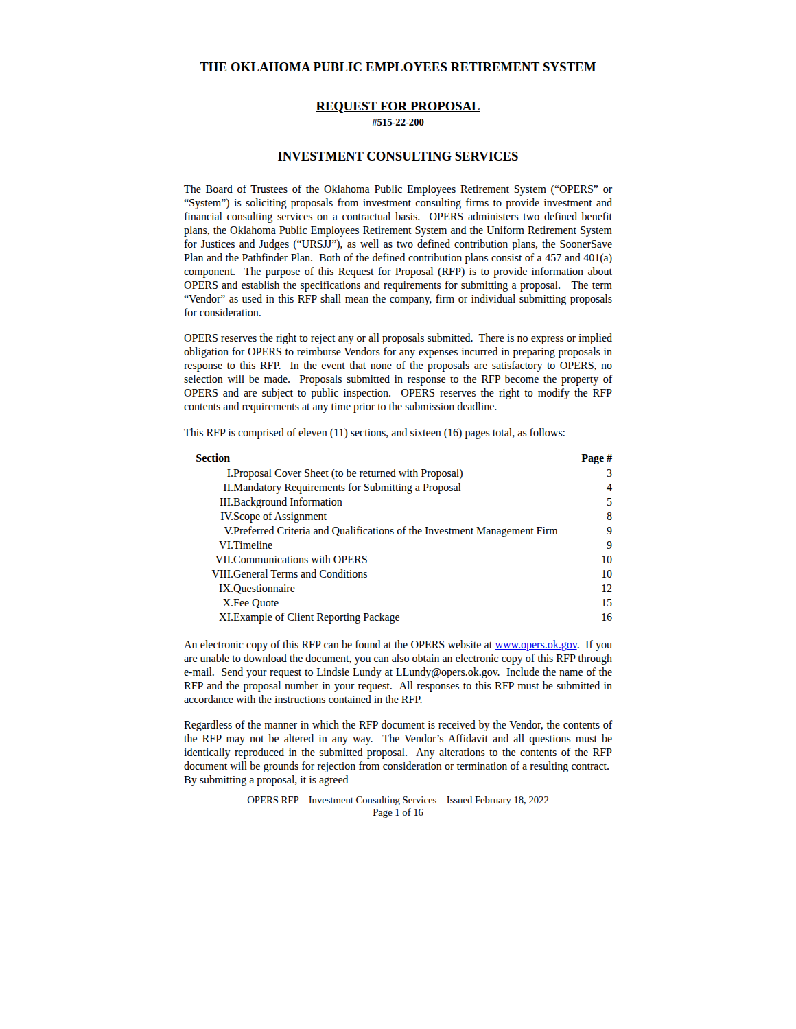THE OKLAHOMA PUBLIC EMPLOYEES RETIREMENT SYSTEM
REQUEST FOR PROPOSAL #515-22-200
INVESTMENT CONSULTING SERVICES
The Board of Trustees of the Oklahoma Public Employees Retirement System (“OPERS” or “System”) is soliciting proposals from investment consulting firms to provide investment and financial consulting services on a contractual basis. OPERS administers two defined benefit plans, the Oklahoma Public Employees Retirement System and the Uniform Retirement System for Justices and Judges (“URSJJ”), as well as two defined contribution plans, the SoonerSave Plan and the Pathfinder Plan. Both of the defined contribution plans consist of a 457 and 401(a) component. The purpose of this Request for Proposal (RFP) is to provide information about OPERS and establish the specifications and requirements for submitting a proposal. The term “Vendor” as used in this RFP shall mean the company, firm or individual submitting proposals for consideration.
OPERS reserves the right to reject any or all proposals submitted. There is no express or implied obligation for OPERS to reimburse Vendors for any expenses incurred in preparing proposals in response to this RFP. In the event that none of the proposals are satisfactory to OPERS, no selection will be made. Proposals submitted in response to the RFP become the property of OPERS and are subject to public inspection. OPERS reserves the right to modify the RFP contents and requirements at any time prior to the submission deadline.
This RFP is comprised of eleven (11) sections, and sixteen (16) pages total, as follows:
| Section | Page # |
| --- | --- |
| I. | Proposal Cover Sheet (to be returned with Proposal) | 3 |
| II. | Mandatory Requirements for Submitting a Proposal | 4 |
| III. | Background Information | 5 |
| IV. | Scope of Assignment | 8 |
| V. | Preferred Criteria and Qualifications of the Investment Management Firm | 9 |
| VI. | Timeline | 9 |
| VII. | Communications with OPERS | 10 |
| VIII. | General Terms and Conditions | 10 |
| IX. | Questionnaire | 12 |
| X. | Fee Quote | 15 |
| XI. | Example of Client Reporting Package | 16 |
An electronic copy of this RFP can be found at the OPERS website at www.opers.ok.gov. If you are unable to download the document, you can also obtain an electronic copy of this RFP through e-mail. Send your request to Lindsie Lundy at LLundy@opers.ok.gov. Include the name of the RFP and the proposal number in your request. All responses to this RFP must be submitted in accordance with the instructions contained in the RFP.
Regardless of the manner in which the RFP document is received by the Vendor, the contents of the RFP may not be altered in any way. The Vendor’s Affidavit and all questions must be identically reproduced in the submitted proposal. Any alterations to the contents of the RFP document will be grounds for rejection from consideration or termination of a resulting contract. By submitting a proposal, it is agreed
OPERS RFP – Investment Consulting Services – Issued February 18, 2022
Page 1 of 16